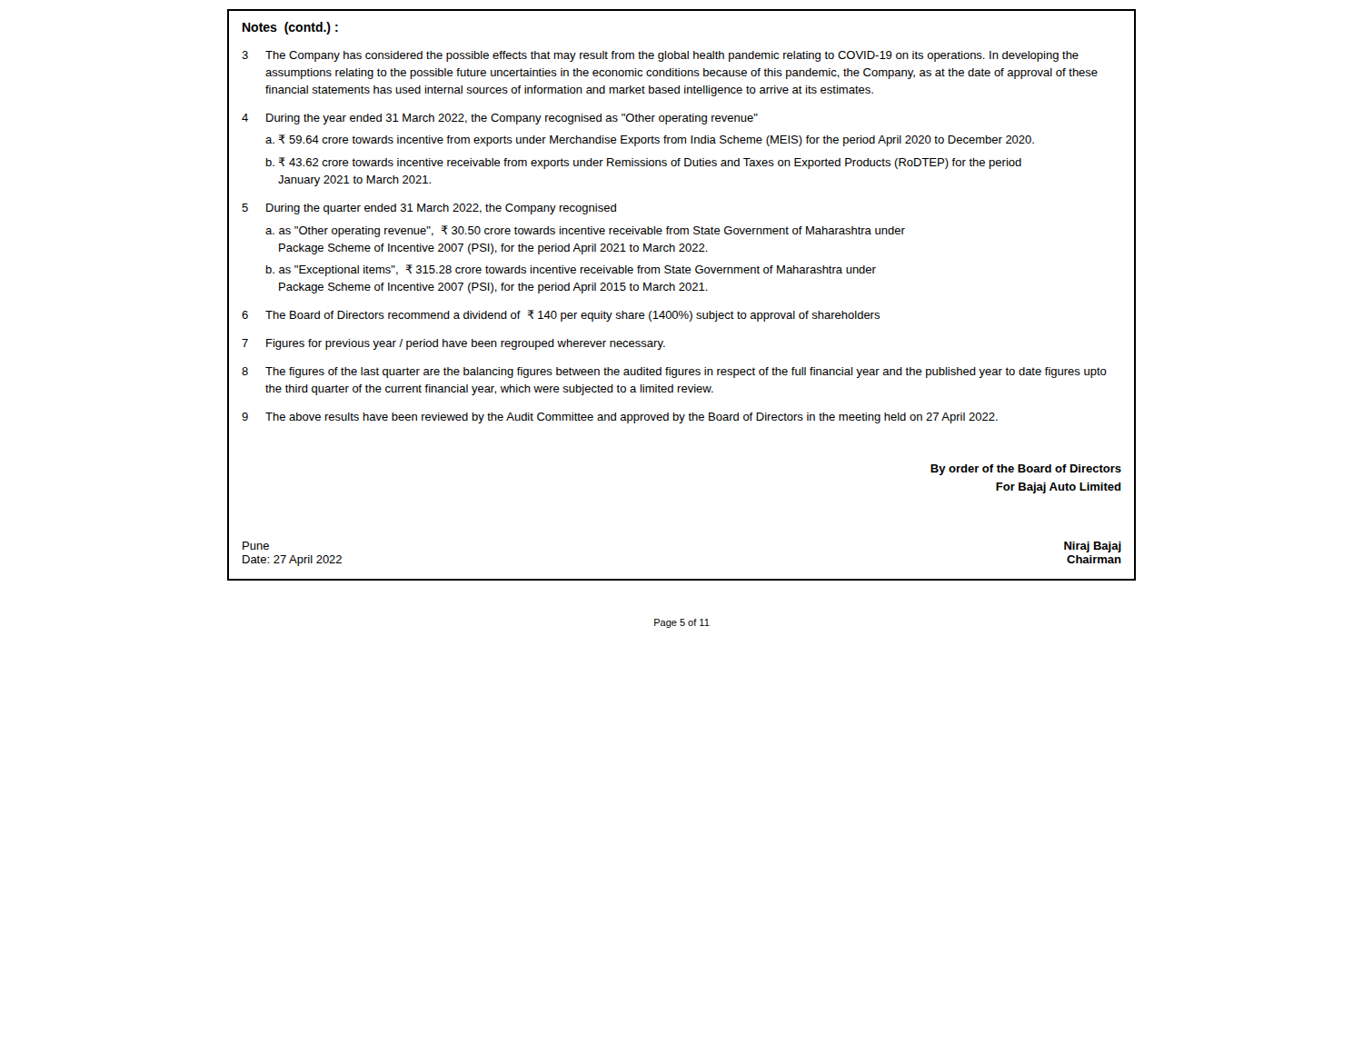Notes (contd.) :
| 3 | The Company has considered the possible effects that may result from the global health pandemic relating to COVID-19 on its operations. In developing the assumptions relating to the possible future uncertainties in the economic conditions because of this pandemic, the Company, as at the date of approval of these financial statements has used internal sources of information and market based intelligence to arrive at its estimates. |
| 4 | During the year ended 31 March 2022, the Company recognised as "Other operating revenue" a. ₹ 59.64 crore towards incentive from exports under Merchandise Exports from India Scheme (MEIS) for the period April 2020 to December 2020. b. ₹ 43.62 crore towards incentive receivable from exports under Remissions of Duties and Taxes on Exported Products (RoDTEP) for the period January 2021 to March 2021. |
| 5 | During the quarter ended 31 March 2022, the Company recognised a. as "Other operating revenue", ₹ 30.50 crore towards incentive receivable from State Government of Maharashtra under Package Scheme of Incentive 2007 (PSI), for the period April 2021 to March 2022. b. as "Exceptional items", ₹ 315.28 crore towards incentive receivable from State Government of Maharashtra under Package Scheme of Incentive 2007 (PSI), for the period April 2015 to March 2021. |
| 6 | The Board of Directors recommend a dividend of ₹ 140 per equity share (1400%) subject to approval of shareholders |
| 7 | Figures for previous year / period have been regrouped wherever necessary. |
| 8 | The figures of the last quarter are the balancing figures between the audited figures in respect of the full financial year and the published year to date figures upto the third quarter of the current financial year, which were subjected to a limited review. |
| 9 | The above results have been reviewed by the Audit Committee and approved by the Board of Directors in the meeting held on 27 April 2022. |
By order of the Board of Directors
For Bajaj Auto Limited
Pune
Date: 27 April 2022
Niraj Bajaj
Chairman
Page 5 of 11